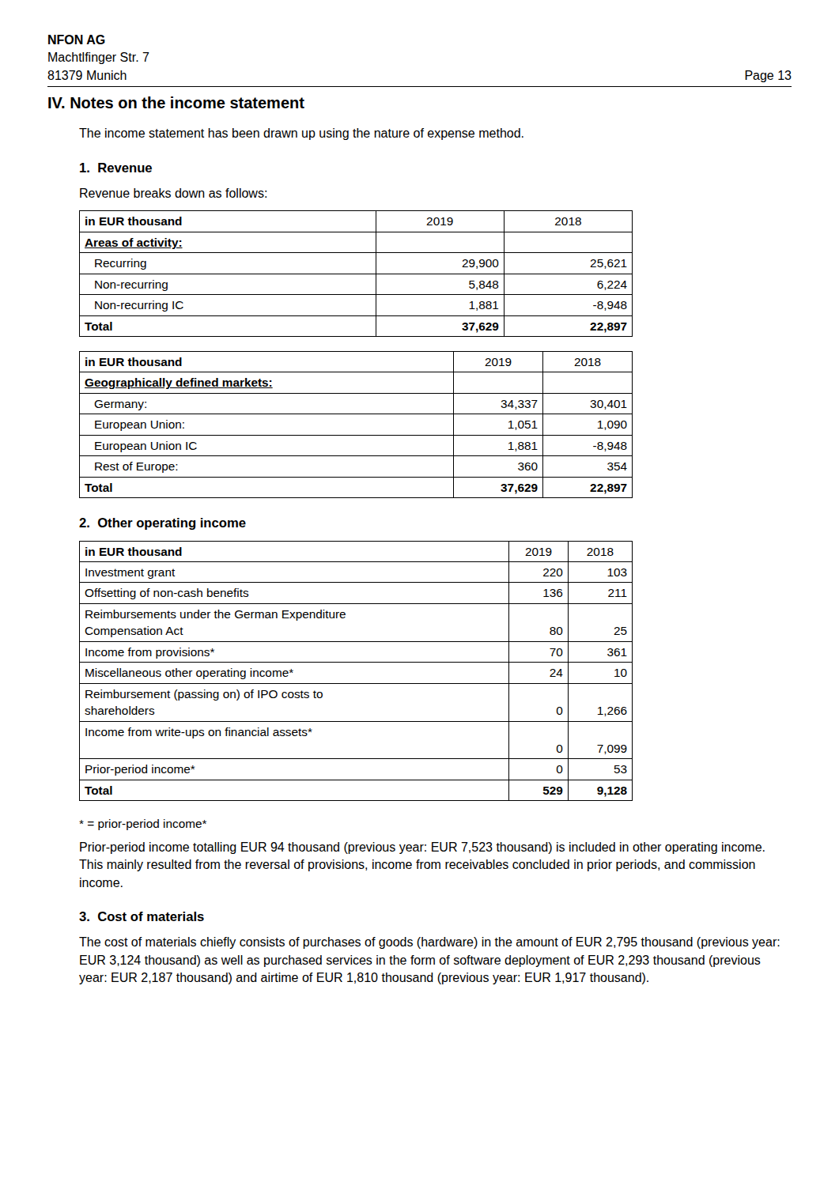NFON AG
Machtlfinger Str. 7
81379 Munich Page 13
IV. Notes on the income statement
The income statement has been drawn up using the nature of expense method.
1. Revenue
Revenue breaks down as follows:
| in EUR thousand | 2019 | 2018 |
| --- | --- | --- |
| Areas of activity: | | |
| Recurring | 29,900 | 25,621 |
| Non-recurring | 5,848 | 6,224 |
| Non-recurring IC | 1,881 | -8,948 |
| Total | 37,629 | 22,897 |
| in EUR thousand | 2019 | 2018 |
| --- | --- | --- |
| Geographically defined markets: | | |
| Germany: | 34,337 | 30,401 |
| European Union: | 1,051 | 1,090 |
| European Union IC | 1,881 | -8,948 |
| Rest of Europe: | 360 | 354 |
| Total | 37,629 | 22,897 |
2. Other operating income
| in EUR thousand | 2019 | 2018 |
| --- | --- | --- |
| Investment grant | 220 | 103 |
| Offsetting of non-cash benefits | 136 | 211 |
| Reimbursements under the German Expenditure Compensation Act | 80 | 25 |
| Income from provisions* | 70 | 361 |
| Miscellaneous other operating income* | 24 | 10 |
| Reimbursement (passing on) of IPO costs to shareholders | 0 | 1,266 |
| Income from write-ups on financial assets* | 0 | 7,099 |
| Prior-period income* | 0 | 53 |
| Total | 529 | 9,128 |
* = prior-period income*
Prior-period income totalling EUR 94 thousand (previous year: EUR 7,523 thousand) is included in other operating income. This mainly resulted from the reversal of provisions, income from receivables concluded in prior periods, and commission income.
3. Cost of materials
The cost of materials chiefly consists of purchases of goods (hardware) in the amount of EUR 2,795 thousand (previous year: EUR 3,124 thousand) as well as purchased services in the form of software deployment of EUR 2,293 thousand (previous year: EUR 2,187 thousand) and airtime of EUR 1,810 thousand (previous year: EUR 1,917 thousand).